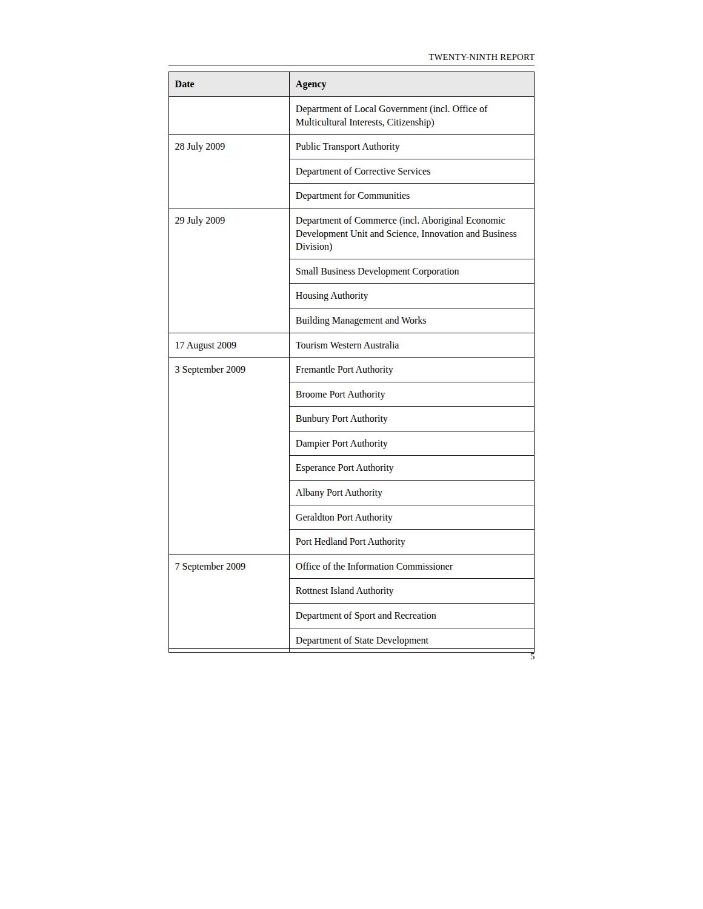TWENTY-NINTH REPORT
| Date | Agency |
| --- | --- |
| | Department of Local Government (incl. Office of Multicultural Interests, Citizenship) |
| 28 July 2009 | Public Transport Authority |
| Department of Corrective Services |
| Department for Communities |
| 29 July 2009 | Department of Commerce (incl. Aboriginal Economic Development Unit and Science, Innovation and Business Division) |
| Small Business Development Corporation |
| Housing Authority |
| Building Management and Works |
| 17 August 2009 | Tourism Western Australia |
| 3 September 2009 | Fremantle Port Authority |
| Broome Port Authority |
| Bunbury Port Authority |
| Dampier Port Authority |
| Esperance Port Authority |
| Albany Port Authority |
| Geraldton Port Authority |
| Port Hedland Port Authority |
| 7 September 2009 | Office of the Information Commissioner |
| Rottnest Island Authority |
| Department of Sport and Recreation |
| Department of State Development |
5